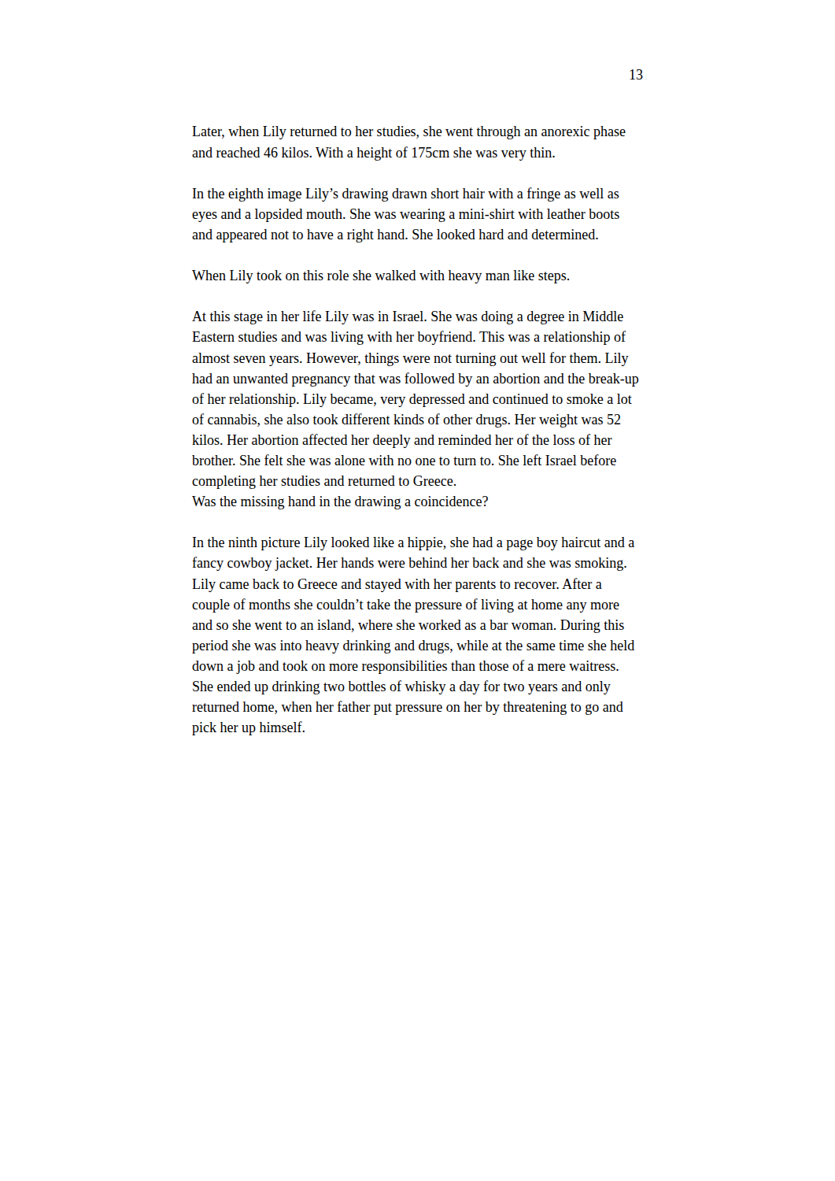13
Later, when Lily returned to her studies, she went through an anorexic phase and reached 46 kilos. With a height of 175cm she was very thin.
In the eighth image Lily’s drawing drawn short hair with a fringe as well as eyes and a lopsided mouth. She was wearing a mini-shirt with leather boots and appeared not to have a right hand. She looked hard and determined.
When Lily took on this role she walked with heavy man like steps.
At this stage in her life Lily was in Israel. She was doing a degree in Middle Eastern studies and was living with her boyfriend. This was a relationship of almost seven years. However, things were not turning out well for them. Lily had an unwanted pregnancy that was followed by an abortion and the break-up of her relationship. Lily became, very depressed and continued to smoke a lot of cannabis, she also took different kinds of other drugs. Her weight was 52 kilos. Her abortion affected her deeply and reminded her of the loss of her brother. She felt she was alone with no one to turn to. She left Israel before completing her studies and returned to Greece.
Was the missing hand in the drawing a coincidence?
In the ninth picture Lily looked like a hippie, she had a page boy haircut and a fancy cowboy jacket. Her hands were behind her back and she was smoking. Lily came back to Greece and stayed with her parents to recover. After a couple of months she couldn’t take the pressure of living at home any more and so she went to an island, where she worked as a bar woman. During this period she was into heavy drinking and drugs, while at the same time she held down a job and took on more responsibilities than those of a mere waitress. She ended up drinking two bottles of whisky a day for two years and only returned home, when her father put pressure on her by threatening to go and pick her up himself.